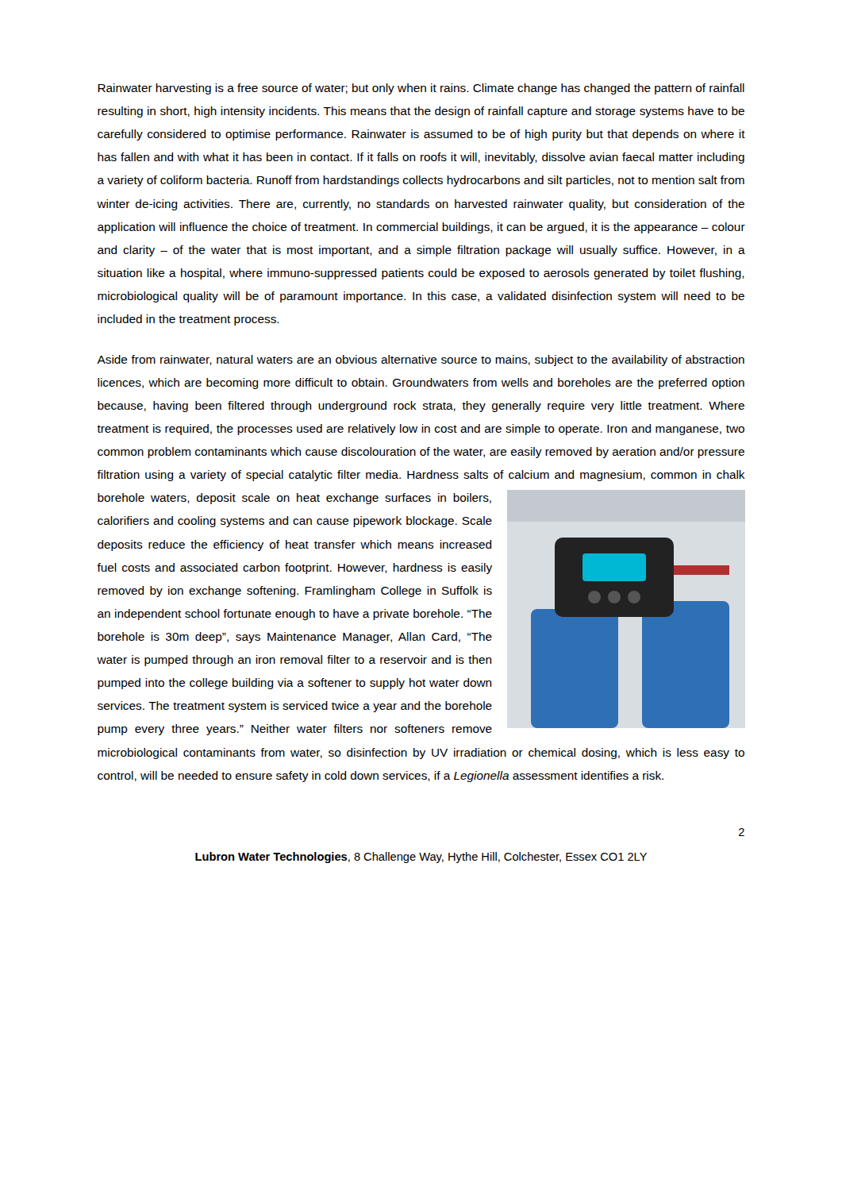Rainwater harvesting is a free source of water; but only when it rains. Climate change has changed the pattern of rainfall resulting in short, high intensity incidents. This means that the design of rainfall capture and storage systems have to be carefully considered to optimise performance. Rainwater is assumed to be of high purity but that depends on where it has fallen and with what it has been in contact. If it falls on roofs it will, inevitably, dissolve avian faecal matter including a variety of coliform bacteria. Runoff from hardstandings collects hydrocarbons and silt particles, not to mention salt from winter de-icing activities. There are, currently, no standards on harvested rainwater quality, but consideration of the application will influence the choice of treatment. In commercial buildings, it can be argued, it is the appearance – colour and clarity – of the water that is most important, and a simple filtration package will usually suffice. However, in a situation like a hospital, where immuno-suppressed patients could be exposed to aerosols generated by toilet flushing, microbiological quality will be of paramount importance. In this case, a validated disinfection system will need to be included in the treatment process.
Aside from rainwater, natural waters are an obvious alternative source to mains, subject to the availability of abstraction licences, which are becoming more difficult to obtain. Groundwaters from wells and boreholes are the preferred option because, having been filtered through underground rock strata, they generally require very little treatment. Where treatment is required, the processes used are relatively low in cost and are simple to operate. Iron and manganese, two common problem contaminants which cause discolouration of the water, are easily removed by aeration and/or pressure filtration using a variety of special catalytic filter media. Hardness salts of calcium and magnesium, common in chalk borehole waters, deposit scale on heat exchange surfaces in boilers, calorifiers and cooling systems and can cause pipework blockage. Scale deposits reduce the efficiency of heat transfer which means increased fuel costs and associated carbon footprint. However, hardness is easily removed by ion exchange softening. Framlingham College in Suffolk is an independent school fortunate enough to have a private borehole. “The borehole is 30m deep”, says Maintenance Manager, Allan Card, “The water is pumped through an iron removal filter to a reservoir and is then pumped into the college building via a softener to supply hot water down services. The treatment system is serviced twice a year and the borehole pump every three years.” Neither water filters nor softeners remove microbiological contaminants from water, so disinfection by UV irradiation or chemical dosing, which is less easy to control, will be needed to ensure safety in cold down services, if a Legionella assessment identifies a risk.
2
Lubron Water Technologies, 8 Challenge Way, Hythe Hill, Colchester, Essex CO1 2LY